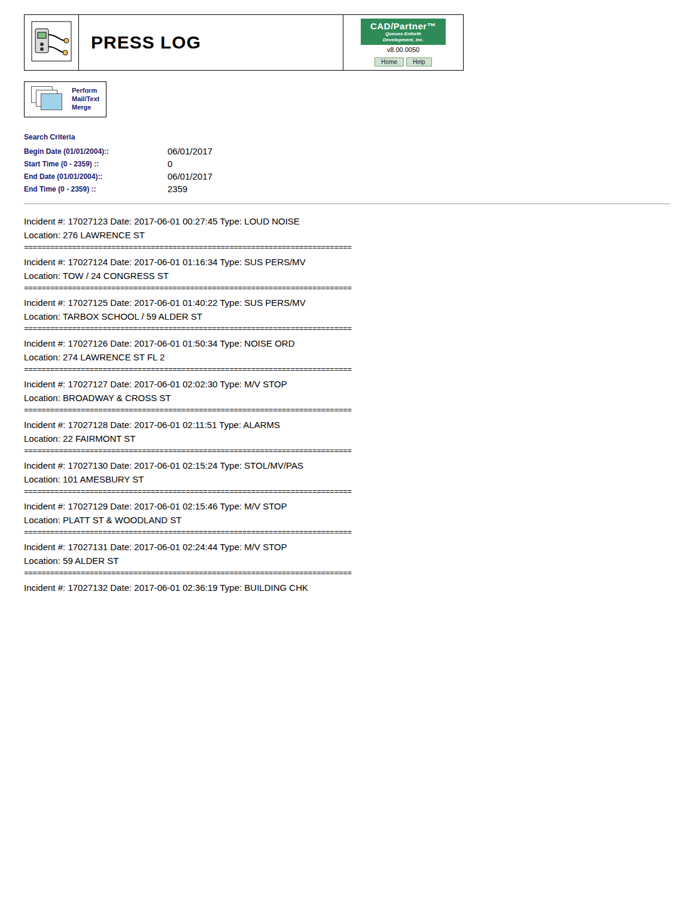| | PRESS LOG | CAD/Partner™ Queues Enforth Development, Inc. v8.00.0050 Home Help |
| | Perform Mail/Text Merge |
Search Criteria
| Begin Date (01/01/2004):: | 06/01/2017 |
| Start Time (0 - 2359) :: | 0 |
| End Date (01/01/2004):: | 06/01/2017 |
| End Time (0 - 2359) :: | 2359 |
Incident #: 17027123 Date: 2017-06-01 00:27:45 Type: LOUD NOISE
Location: 276 LAWRENCE ST
===========================================================================
Incident #: 17027124 Date: 2017-06-01 01:16:34 Type: SUS PERS/MV
Location: TOW / 24 CONGRESS ST
===========================================================================
Incident #: 17027125 Date: 2017-06-01 01:40:22 Type: SUS PERS/MV
Location: TARBOX SCHOOL / 59 ALDER ST
===========================================================================
Incident #: 17027126 Date: 2017-06-01 01:50:34 Type: NOISE ORD
Location: 274 LAWRENCE ST FL 2
===========================================================================
Incident #: 17027127 Date: 2017-06-01 02:02:30 Type: M/V STOP
Location: BROADWAY & CROSS ST
===========================================================================
Incident #: 17027128 Date: 2017-06-01 02:11:51 Type: ALARMS
Location: 22 FAIRMONT ST
===========================================================================
Incident #: 17027130 Date: 2017-06-01 02:15:24 Type: STOL/MV/PAS
Location: 101 AMESBURY ST
===========================================================================
Incident #: 17027129 Date: 2017-06-01 02:15:46 Type: M/V STOP
Location: PLATT ST & WOODLAND ST
===========================================================================
Incident #: 17027131 Date: 2017-06-01 02:24:44 Type: M/V STOP
Location: 59 ALDER ST
===========================================================================
Incident #: 17027132 Date: 2017-06-01 02:36:19 Type: BUILDING CHK